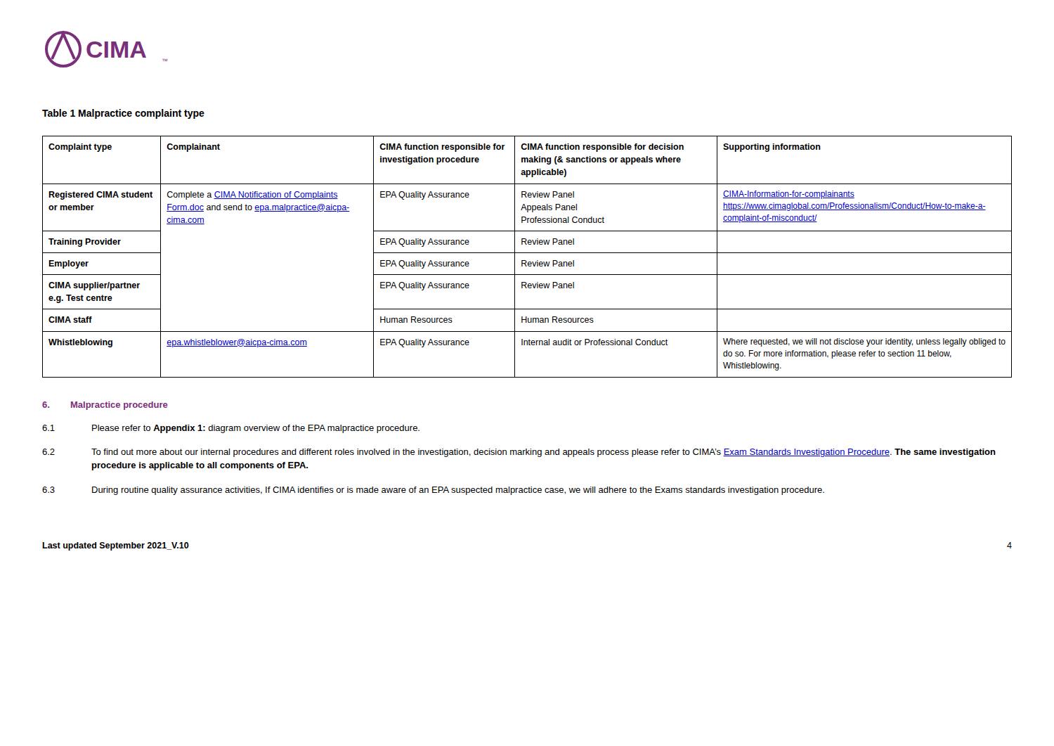CIMA ™
Table 1 Malpractice complaint type
| Complaint type | Complainant | CIMA function responsible for investigation procedure | CIMA function responsible for decision making (& sanctions or appeals where applicable) | Supporting information |
| --- | --- | --- | --- | --- |
| Registered CIMA student or member | Complete a CIMA Notification of Complaints Form.doc and send to epa.malpractice@aicpa-cima.com | EPA Quality Assurance | Review Panel Appeals Panel Professional Conduct | CIMA-Information-for-complainants https://www.cimaglobal.com/Professionalism/Conduct/How-to-make-a-complaint-of-misconduct/ |
| Training Provider | EPA Quality Assurance | Review Panel | |
| Employer | EPA Quality Assurance | Review Panel | |
| CIMA supplier/partner e.g. Test centre | EPA Quality Assurance | Review Panel | |
| CIMA staff | Human Resources | Human Resources | |
| Whistleblowing | epa.whistleblower@aicpa-cima.com | EPA Quality Assurance | Internal audit or Professional Conduct | Where requested, we will not disclose your identity, unless legally obliged to do so. For more information, please refer to section 11 below, Whistleblowing. |
6. Malpractice procedure
6.1 Please refer to Appendix 1: diagram overview of the EPA malpractice procedure.
6.2 To find out more about our internal procedures and different roles involved in the investigation, decision marking and appeals process please refer to CIMA’s Exam Standards Investigation Procedure. The same investigation procedure is applicable to all components of EPA.
6.3 During routine quality assurance activities, If CIMA identifies or is made aware of an EPA suspected malpractice case, we will adhere to the Exams standards investigation procedure.
Last updated September 2021_V.10
4